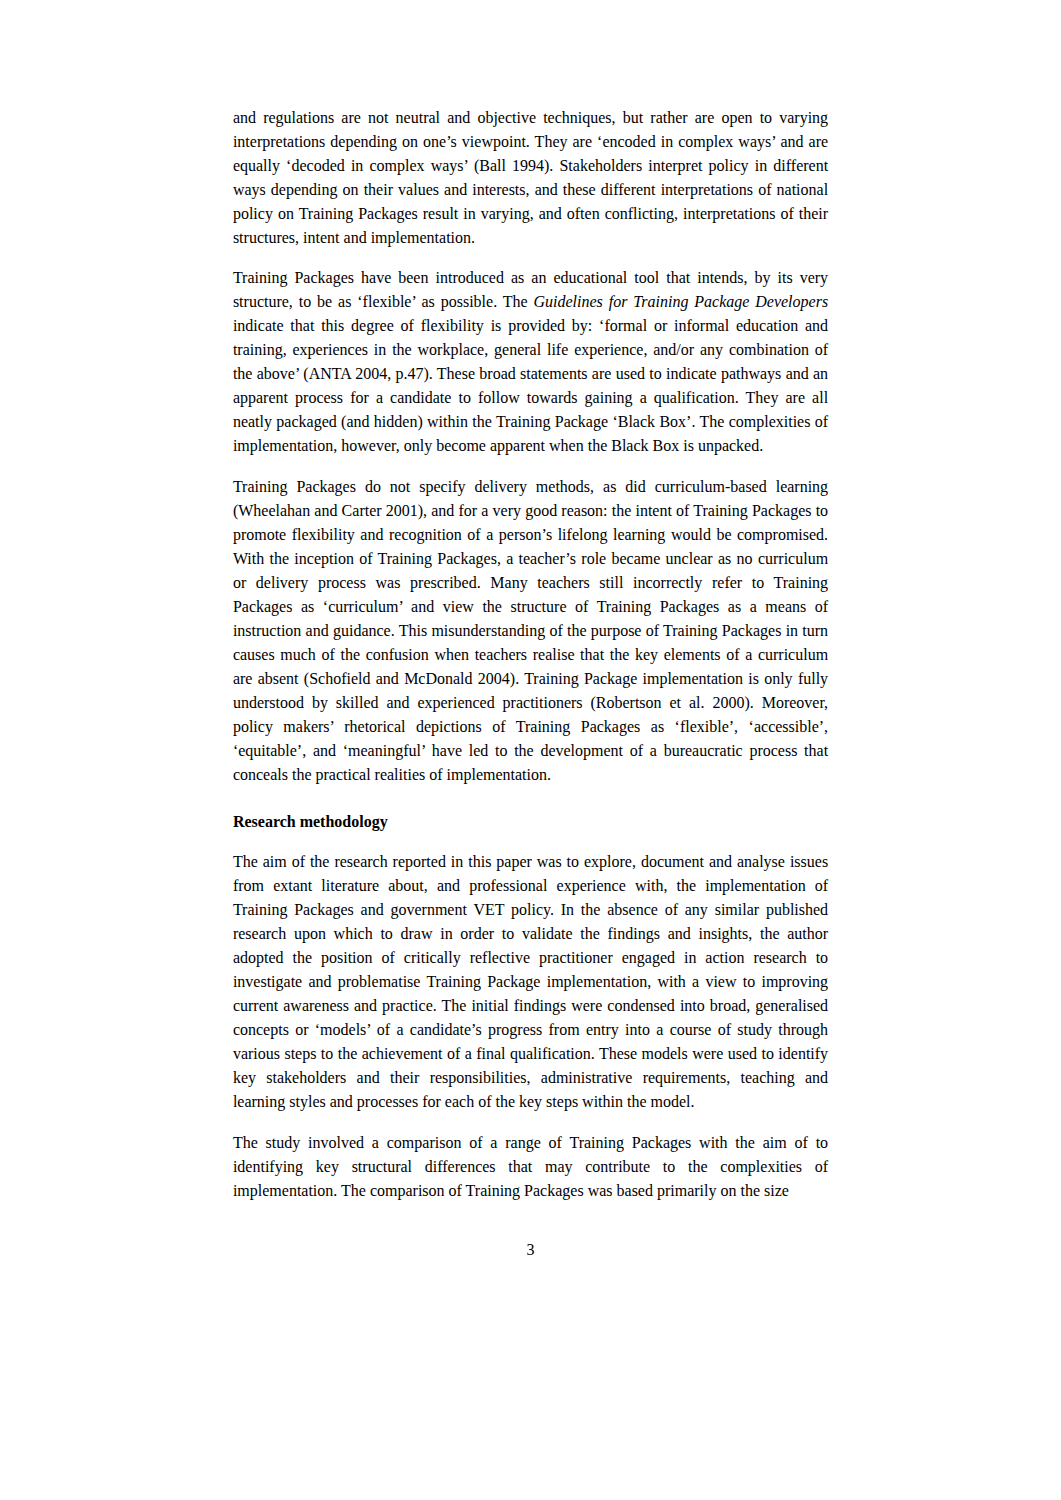and regulations are not neutral and objective techniques, but rather are open to varying interpretations depending on one’s viewpoint. They are ‘encoded in complex ways’ and are equally ‘decoded in complex ways’ (Ball 1994). Stakeholders interpret policy in different ways depending on their values and interests, and these different interpretations of national policy on Training Packages result in varying, and often conflicting, interpretations of their structures, intent and implementation.
Training Packages have been introduced as an educational tool that intends, by its very structure, to be as ‘flexible’ as possible. The Guidelines for Training Package Developers indicate that this degree of flexibility is provided by: ‘formal or informal education and training, experiences in the workplace, general life experience, and/or any combination of the above’ (ANTA 2004, p.47). These broad statements are used to indicate pathways and an apparent process for a candidate to follow towards gaining a qualification. They are all neatly packaged (and hidden) within the Training Package ‘Black Box’. The complexities of implementation, however, only become apparent when the Black Box is unpacked.
Training Packages do not specify delivery methods, as did curriculum-based learning (Wheelahan and Carter 2001), and for a very good reason: the intent of Training Packages to promote flexibility and recognition of a person’s lifelong learning would be compromised. With the inception of Training Packages, a teacher’s role became unclear as no curriculum or delivery process was prescribed. Many teachers still incorrectly refer to Training Packages as ‘curriculum’ and view the structure of Training Packages as a means of instruction and guidance. This misunderstanding of the purpose of Training Packages in turn causes much of the confusion when teachers realise that the key elements of a curriculum are absent (Schofield and McDonald 2004). Training Package implementation is only fully understood by skilled and experienced practitioners (Robertson et al. 2000). Moreover, policy makers’ rhetorical depictions of Training Packages as ‘flexible’, ‘accessible’, ‘equitable’, and ‘meaningful’ have led to the development of a bureaucratic process that conceals the practical realities of implementation.
Research methodology
The aim of the research reported in this paper was to explore, document and analyse issues from extant literature about, and professional experience with, the implementation of Training Packages and government VET policy. In the absence of any similar published research upon which to draw in order to validate the findings and insights, the author adopted the position of critically reflective practitioner engaged in action research to investigate and problematise Training Package implementation, with a view to improving current awareness and practice. The initial findings were condensed into broad, generalised concepts or ‘models’ of a candidate’s progress from entry into a course of study through various steps to the achievement of a final qualification. These models were used to identify key stakeholders and their responsibilities, administrative requirements, teaching and learning styles and processes for each of the key steps within the model.
The study involved a comparison of a range of Training Packages with the aim of to identifying key structural differences that may contribute to the complexities of implementation. The comparison of Training Packages was based primarily on the size
3